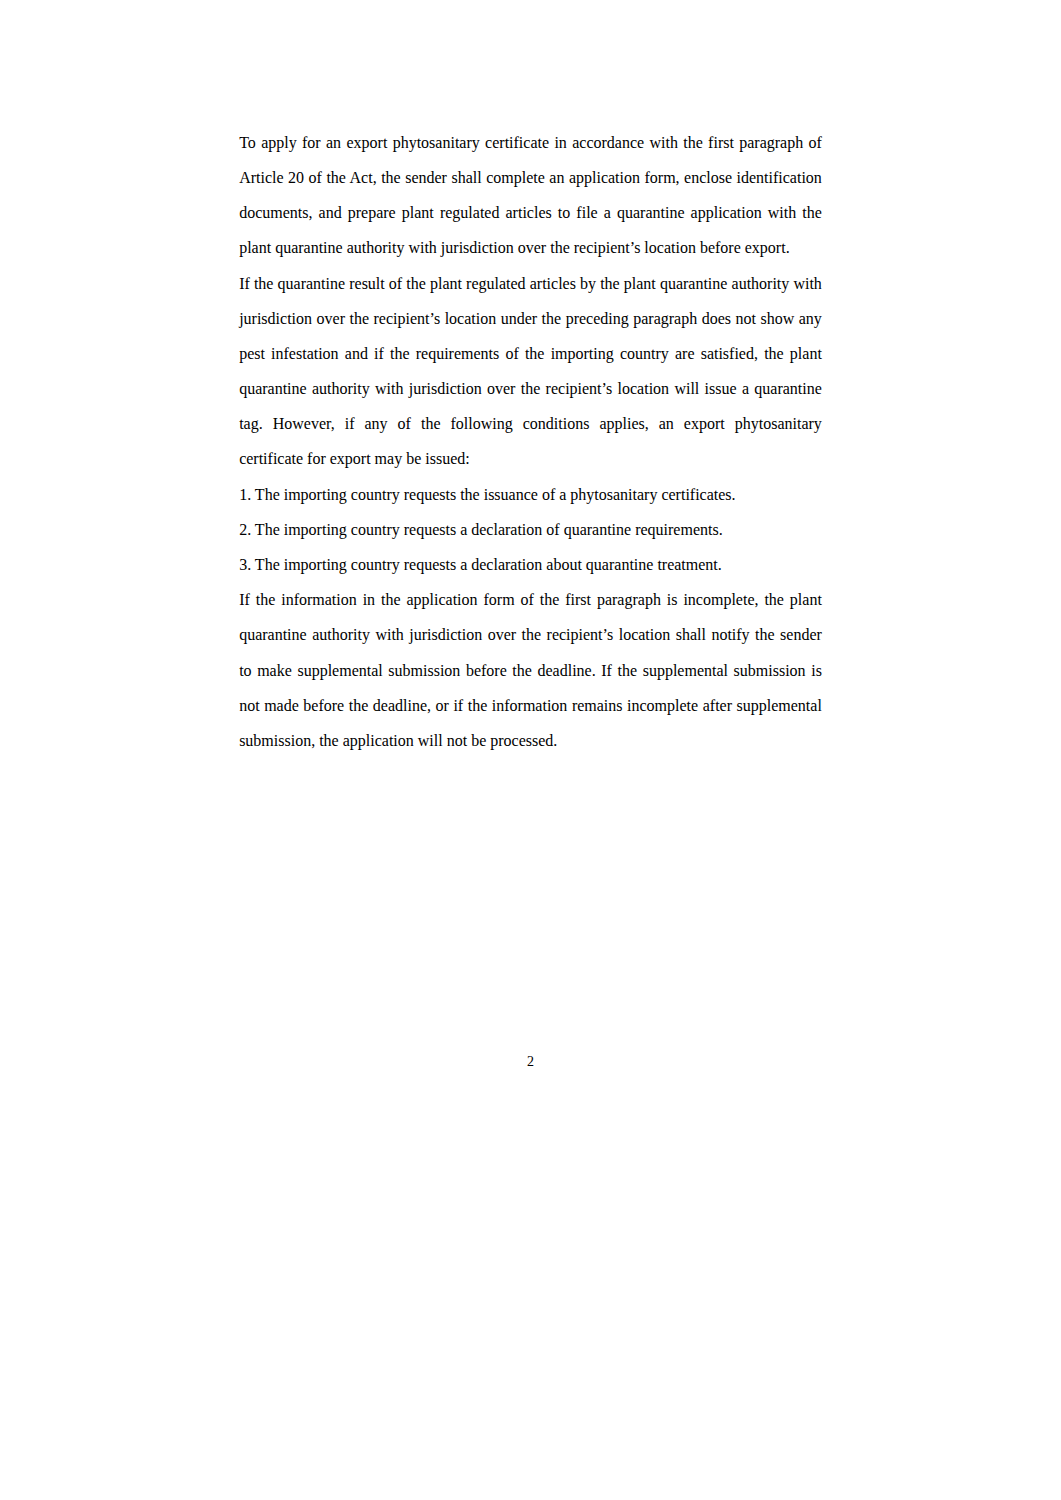To apply for an export phytosanitary certificate in accordance with the first paragraph of Article 20 of the Act, the sender shall complete an application form, enclose identification documents, and prepare plant regulated articles to file a quarantine application with the plant quarantine authority with jurisdiction over the recipient’s location before export.
If the quarantine result of the plant regulated articles by the plant quarantine authority with jurisdiction over the recipient’s location under the preceding paragraph does not show any pest infestation and if the requirements of the importing country are satisfied, the plant quarantine authority with jurisdiction over the recipient’s location will issue a quarantine tag. However, if any of the following conditions applies, an export phytosanitary certificate for export may be issued:
1. The importing country requests the issuance of a phytosanitary certificates.
2. The importing country requests a declaration of quarantine requirements.
3. The importing country requests a declaration about quarantine treatment.
If the information in the application form of the first paragraph is incomplete, the plant quarantine authority with jurisdiction over the recipient’s location shall notify the sender to make supplemental submission before the deadline. If the supplemental submission is not made before the deadline, or if the information remains incomplete after supplemental submission, the application will not be processed.
2